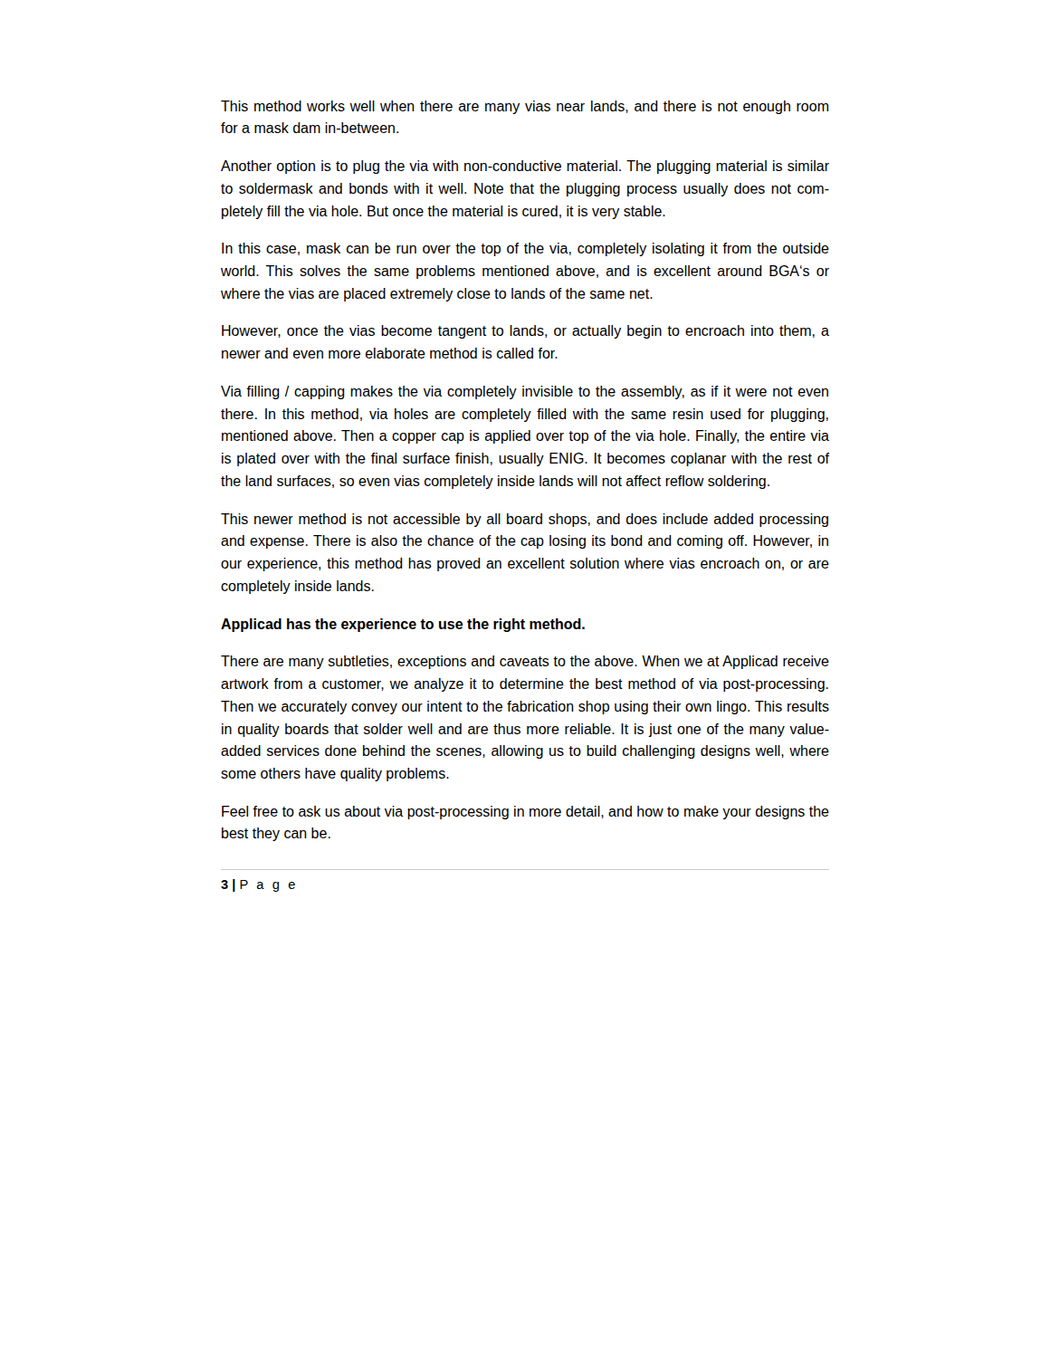This method works well when there are many vias near lands, and there is not enough room for a mask dam in-between.
Another option is to plug the via with non-conductive material. The plugging material is similar to soldermask and bonds with it well. Note that the plugging process usually does not completely fill the via hole. But once the material is cured, it is very stable.
In this case, mask can be run over the top of the via, completely isolating it from the outside world. This solves the same problems mentioned above, and is excellent around BGA‘s or where the vias are placed extremely close to lands of the same net.
However, once the vias become tangent to lands, or actually begin to encroach into them, a newer and even more elaborate method is called for.
Via filling / capping makes the via completely invisible to the assembly, as if it were not even there. In this method, via holes are completely filled with the same resin used for plugging, mentioned above. Then a copper cap is applied over top of the via hole. Finally, the entire via is plated over with the final surface finish, usually ENIG. It becomes coplanar with the rest of the land surfaces, so even vias completely inside lands will not affect reflow soldering.
This newer method is not accessible by all board shops, and does include added processing and expense. There is also the chance of the cap losing its bond and coming off. However, in our experience, this method has proved an excellent solution where vias encroach on, or are completely inside lands.
Applicad has the experience to use the right method.
There are many subtleties, exceptions and caveats to the above. When we at Applicad receive artwork from a customer, we analyze it to determine the best method of via post-processing. Then we accurately convey our intent to the fabrication shop using their own lingo. This results in quality boards that solder well and are thus more reliable. It is just one of the many value-added services done behind the scenes, allowing us to build challenging designs well, where some others have quality problems.
Feel free to ask us about via post-processing in more detail, and how to make your designs the best they can be.
3 | P a g e